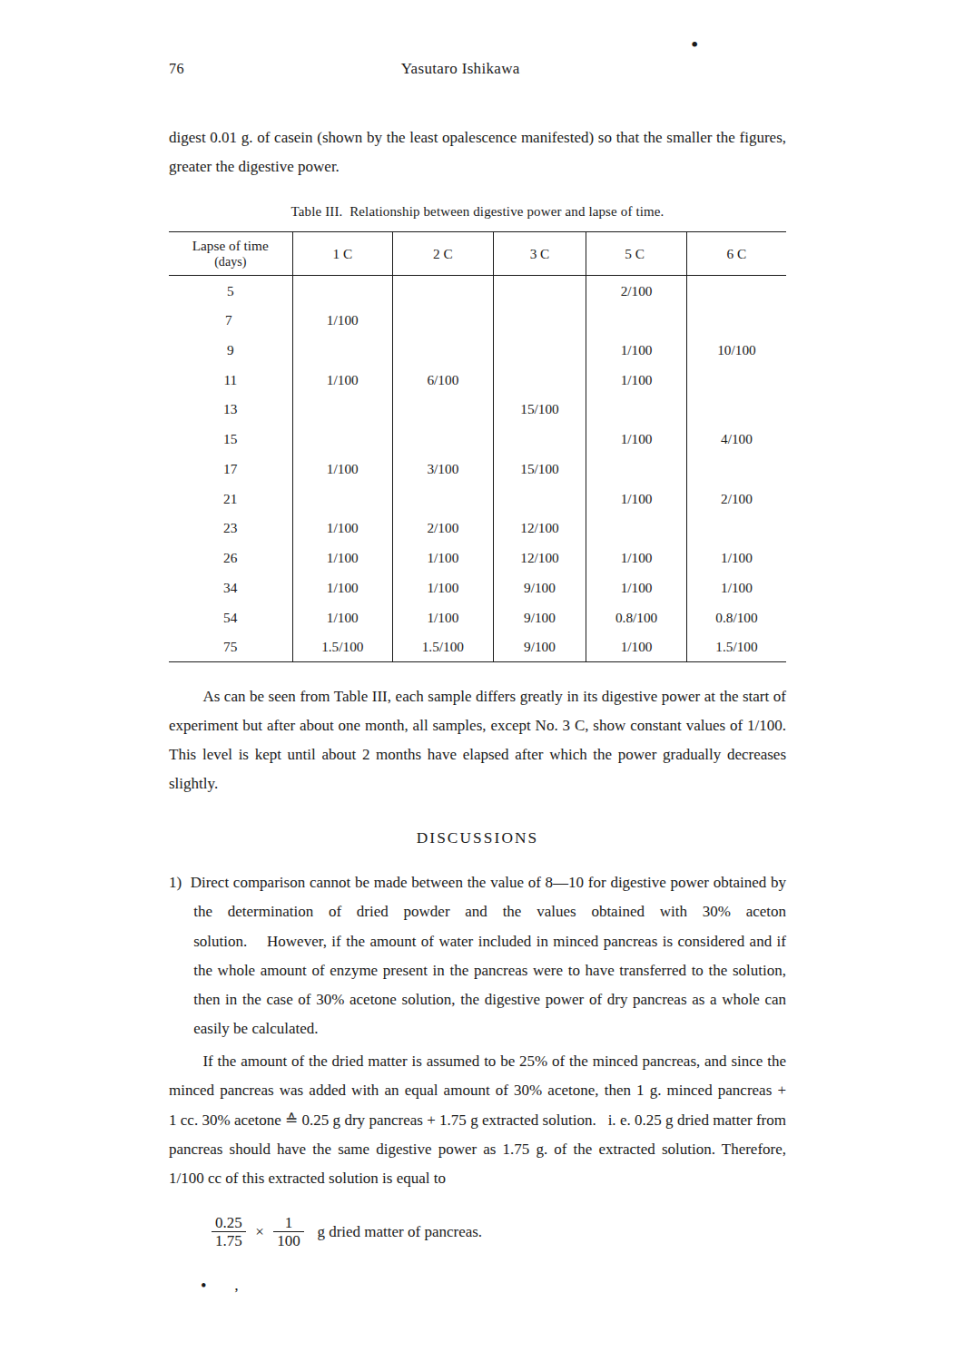•
76
Yasutaro Ishikawa
digest 0.01 g. of casein (shown by the least opalescence manifested) so that the smaller the figures, greater the digestive power.
Table III. Relationship between digestive power and lapse of time.
| Lapse of time (days) | 1 C | 2 C | 3 C | 5 C | 6 C |
| --- | --- | --- | --- | --- | --- |
| 5 | | | | 2/100 | |
| 7 | 1/100 | | | | |
| 9 | | | | 1/100 | 10/100 |
| 11 | 1/100 | 6/100 | | 1/100 | |
| 13 | | | 15/100 | | |
| 15 | | | | 1/100 | 4/100 |
| 17 | 1/100 | 3/100 | 15/100 | | |
| 21 | | | | 1/100 | 2/100 |
| 23 | 1/100 | 2/100 | 12/100 | | |
| 26 | 1/100 | 1/100 | 12/100 | 1/100 | 1/100 |
| 34 | 1/100 | 1/100 | 9/100 | 1/100 | 1/100 |
| 54 | 1/100 | 1/100 | 9/100 | 0.8/100 | 0.8/100 |
| 75 | 1.5/100 | 1.5/100 | 9/100 | 1/100 | 1.5/100 |
As can be seen from Table III, each sample differs greatly in its digestive power at the start of experiment but after about one month, all samples, except No. 3 C, show constant values of 1/100. This level is kept until about 2 months have elapsed after which the power gradually decreases slightly.
DISCUSSIONS
1) Direct comparison cannot be made between the value of 8—10 for digestive power obtained by the determination of dried powder and the values obtained with 30% aceton solution. However, if the amount of water included in minced pancreas is considered and if the whole amount of enzyme present in the pancreas were to have transferred to the solution, then in the case of 30% acetone solution, the digestive power of dry pancreas as a whole can easily be calculated.
If the amount of the dried matter is assumed to be 25% of the minced pancreas, and since the minced pancreas was added with an equal amount of 30% acetone, then 1 g. minced pancreas + 1 cc. 30% acetone ≙ 0.25 g dry pancreas + 1.75 g extracted solution. i. e. 0.25 g dried matter from pancreas should have the same digestive power as 1.75 g. of the extracted solution. Therefore, 1/100 cc of this extracted solution is equal to
0.251.75 × 1100 g dried matter of pancreas.
•
’